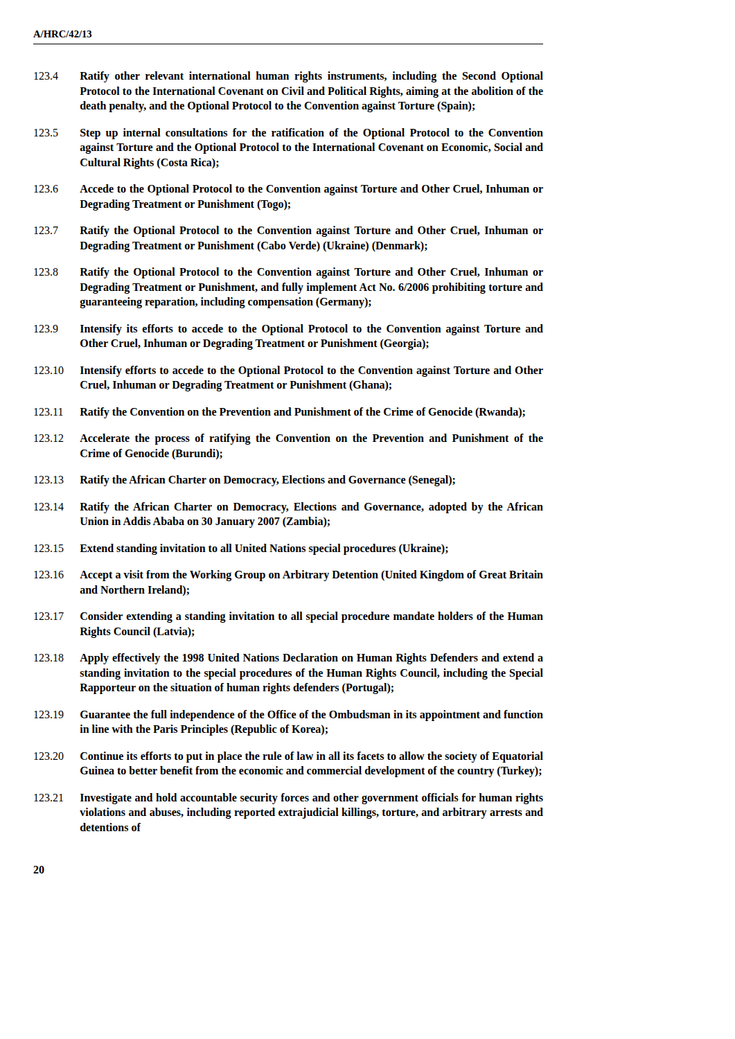A/HRC/42/13
123.4
Ratify other relevant international human rights instruments, including the Second Optional Protocol to the International Covenant on Civil and Political Rights, aiming at the abolition of the death penalty, and the Optional Protocol to the Convention against Torture (Spain);
123.5
Step up internal consultations for the ratification of the Optional Protocol to the Convention against Torture and the Optional Protocol to the International Covenant on Economic, Social and Cultural Rights (Costa Rica);
123.6
Accede to the Optional Protocol to the Convention against Torture and Other Cruel, Inhuman or Degrading Treatment or Punishment (Togo);
123.7
Ratify the Optional Protocol to the Convention against Torture and Other Cruel, Inhuman or Degrading Treatment or Punishment (Cabo Verde) (Ukraine) (Denmark);
123.8
Ratify the Optional Protocol to the Convention against Torture and Other Cruel, Inhuman or Degrading Treatment or Punishment, and fully implement Act No. 6/2006 prohibiting torture and guaranteeing reparation, including compensation (Germany);
123.9
Intensify its efforts to accede to the Optional Protocol to the Convention against Torture and Other Cruel, Inhuman or Degrading Treatment or Punishment (Georgia);
123.10
Intensify efforts to accede to the Optional Protocol to the Convention against Torture and Other Cruel, Inhuman or Degrading Treatment or Punishment (Ghana);
123.11
Ratify the Convention on the Prevention and Punishment of the Crime of Genocide (Rwanda);
123.12
Accelerate the process of ratifying the Convention on the Prevention and Punishment of the Crime of Genocide (Burundi);
123.13
Ratify the African Charter on Democracy, Elections and Governance (Senegal);
123.14
Ratify the African Charter on Democracy, Elections and Governance, adopted by the African Union in Addis Ababa on 30 January 2007 (Zambia);
123.15
Extend standing invitation to all United Nations special procedures (Ukraine);
123.16
Accept a visit from the Working Group on Arbitrary Detention (United Kingdom of Great Britain and Northern Ireland);
123.17
Consider extending a standing invitation to all special procedure mandate holders of the Human Rights Council (Latvia);
123.18
Apply effectively the 1998 United Nations Declaration on Human Rights Defenders and extend a standing invitation to the special procedures of the Human Rights Council, including the Special Rapporteur on the situation of human rights defenders (Portugal);
123.19
Guarantee the full independence of the Office of the Ombudsman in its appointment and function in line with the Paris Principles (Republic of Korea);
123.20
Continue its efforts to put in place the rule of law in all its facets to allow the society of Equatorial Guinea to better benefit from the economic and commercial development of the country (Turkey);
123.21
Investigate and hold accountable security forces and other government officials for human rights violations and abuses, including reported extrajudicial killings, torture, and arbitrary arrests and detentions of
20